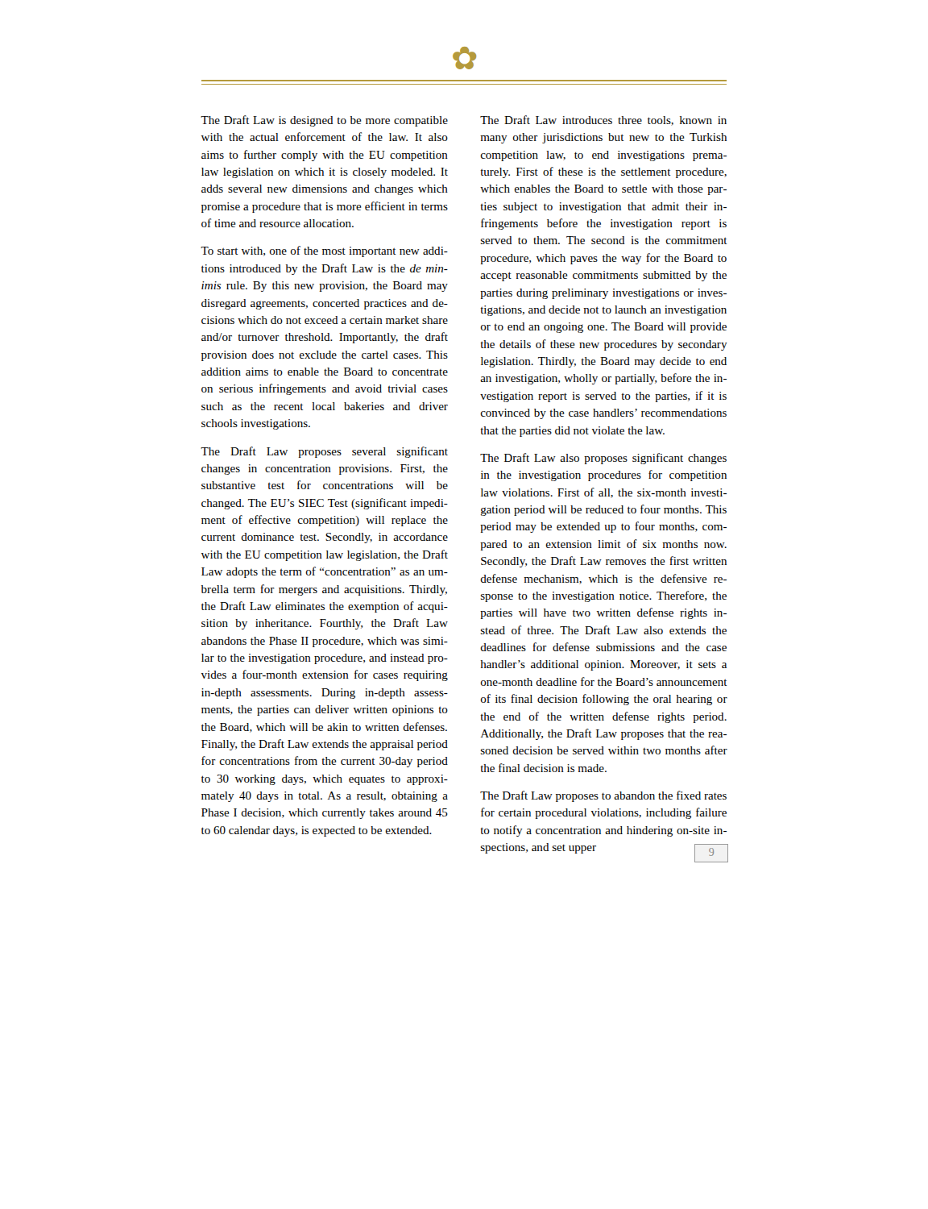✿
The Draft Law is designed to be more compatible with the actual enforcement of the law. It also aims to further comply with the EU competition law legislation on which it is closely modeled. It adds several new dimensions and changes which promise a procedure that is more efficient in terms of time and resource allocation.
To start with, one of the most important new additions introduced by the Draft Law is the de minimis rule. By this new provision, the Board may disregard agreements, concerted practices and decisions which do not exceed a certain market share and/or turnover threshold. Importantly, the draft provision does not exclude the cartel cases. This addition aims to enable the Board to concentrate on serious infringements and avoid trivial cases such as the recent local bakeries and driver schools investigations.
The Draft Law proposes several significant changes in concentration provisions. First, the substantive test for concentrations will be changed. The EU’s SIEC Test (significant impediment of effective competition) will replace the current dominance test. Secondly, in accordance with the EU competition law legislation, the Draft Law adopts the term of “concentration” as an umbrella term for mergers and acquisitions. Thirdly, the Draft Law eliminates the exemption of acquisition by inheritance. Fourthly, the Draft Law abandons the Phase II procedure, which was similar to the investigation procedure, and instead provides a four-month extension for cases requiring in-depth assessments. During in-depth assessments, the parties can deliver written opinions to the Board, which will be akin to written defenses. Finally, the Draft Law extends the appraisal period for concentrations from the current 30-day period to 30 working days, which equates to approximately 40 days in total. As a result, obtaining a Phase I decision, which currently takes around 45 to 60 calendar days, is expected to be extended.
The Draft Law introduces three tools, known in many other jurisdictions but new to the Turkish competition law, to end investigations prematurely. First of these is the settlement procedure, which enables the Board to settle with those parties subject to investigation that admit their infringements before the investigation report is served to them. The second is the commitment procedure, which paves the way for the Board to accept reasonable commitments submitted by the parties during preliminary investigations or investigations, and decide not to launch an investigation or to end an ongoing one. The Board will provide the details of these new procedures by secondary legislation. Thirdly, the Board may decide to end an investigation, wholly or partially, before the investigation report is served to the parties, if it is convinced by the case handlers’ recommendations that the parties did not violate the law.
The Draft Law also proposes significant changes in the investigation procedures for competition law violations. First of all, the six-month investigation period will be reduced to four months. This period may be extended up to four months, compared to an extension limit of six months now. Secondly, the Draft Law removes the first written defense mechanism, which is the defensive response to the investigation notice. Therefore, the parties will have two written defense rights instead of three. The Draft Law also extends the deadlines for defense submissions and the case handler’s additional opinion. Moreover, it sets a one-month deadline for the Board’s announcement of its final decision following the oral hearing or the end of the written defense rights period. Additionally, the Draft Law proposes that the reasoned decision be served within two months after the final decision is made.
The Draft Law proposes to abandon the fixed rates for certain procedural violations, including failure to notify a concentration and hindering on-site inspections, and set upper
9